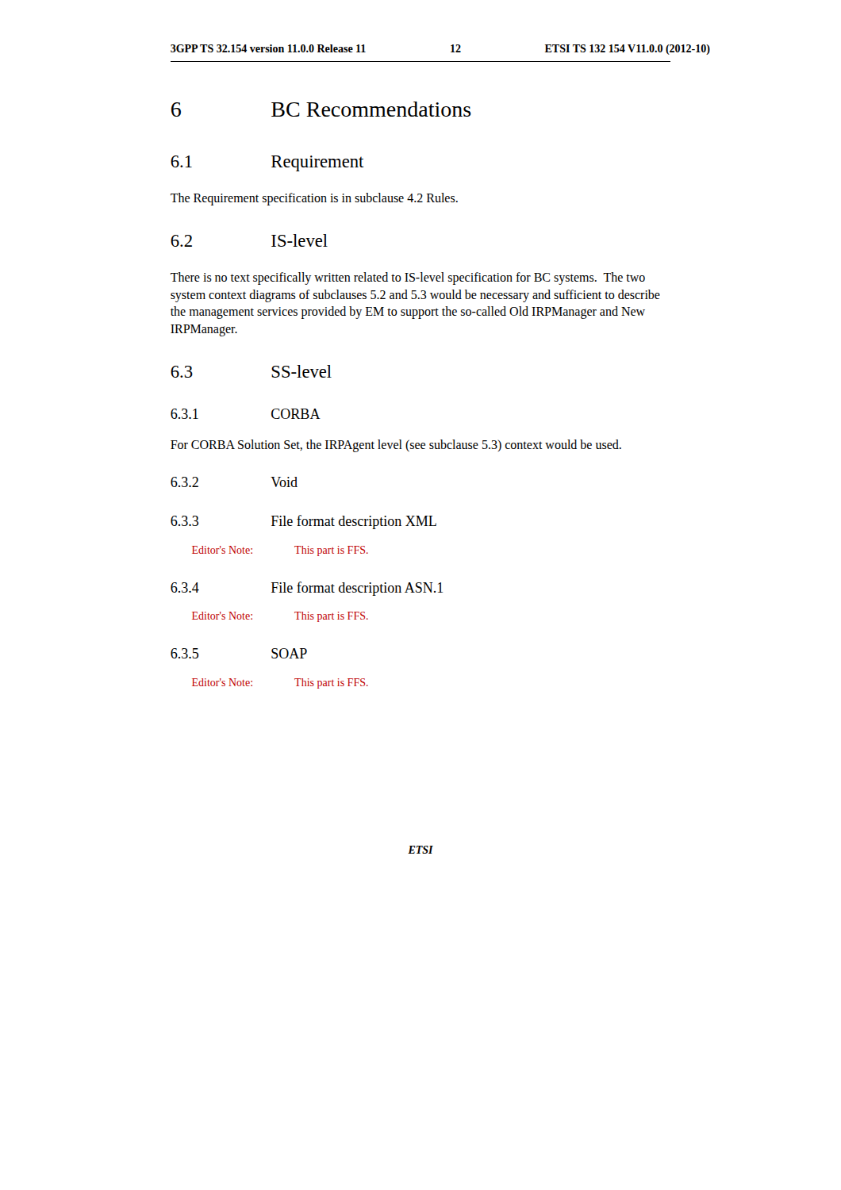3GPP TS 32.154 version 11.0.0 Release 11 12 ETSI TS 132 154 V11.0.0 (2012-10)
6 BC Recommendations
6.1 Requirement
The Requirement specification is in subclause 4.2 Rules.
6.2 IS-level
There is no text specifically written related to IS-level specification for BC systems. The two system context diagrams of subclauses 5.2 and 5.3 would be necessary and sufficient to describe the management services provided by EM to support the so-called Old IRPManager and New IRPManager.
6.3 SS-level
6.3.1 CORBA
For CORBA Solution Set, the IRPAgent level (see subclause 5.3) context would be used.
6.3.2 Void
6.3.3 File format description XML
Editor's Note: This part is FFS.
6.3.4 File format description ASN.1
Editor's Note: This part is FFS.
6.3.5 SOAP
Editor's Note: This part is FFS.
ETSI